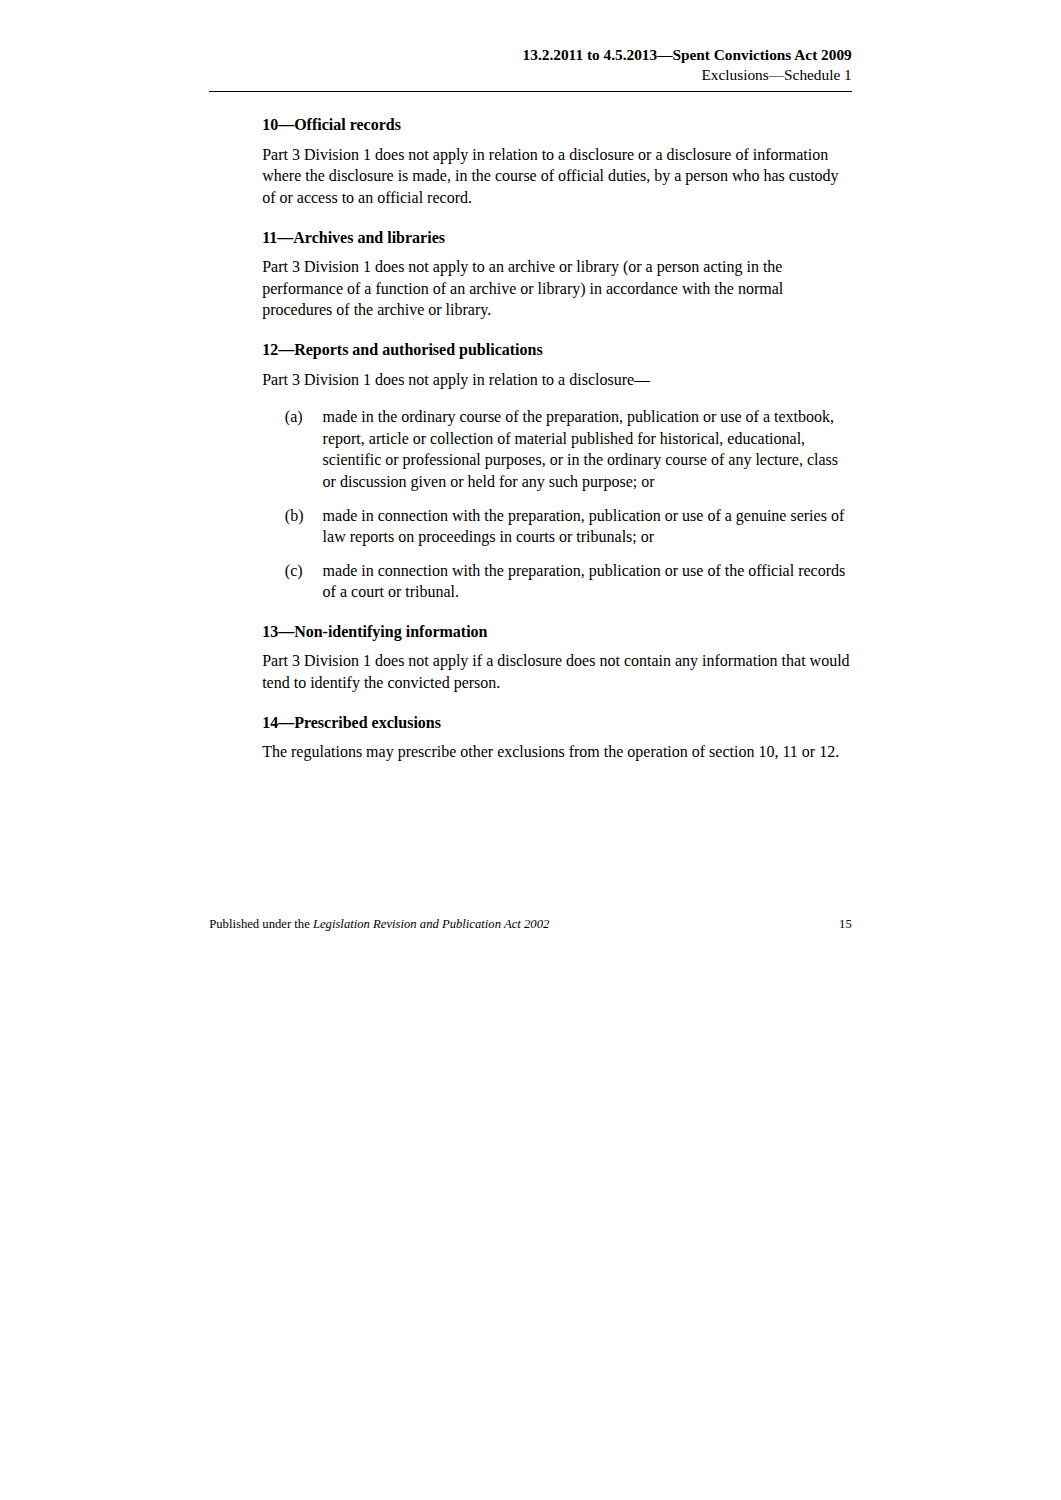13.2.2011 to 4.5.2013—Spent Convictions Act 2009
Exclusions—Schedule 1
10—Official records
Part 3 Division 1 does not apply in relation to a disclosure or a disclosure of information where the disclosure is made, in the course of official duties, by a person who has custody of or access to an official record.
11—Archives and libraries
Part 3 Division 1 does not apply to an archive or library (or a person acting in the performance of a function of an archive or library) in accordance with the normal procedures of the archive or library.
12—Reports and authorised publications
Part 3 Division 1 does not apply in relation to a disclosure—
(a) made in the ordinary course of the preparation, publication or use of a textbook, report, article or collection of material published for historical, educational, scientific or professional purposes, or in the ordinary course of any lecture, class or discussion given or held for any such purpose; or
(b) made in connection with the preparation, publication or use of a genuine series of law reports on proceedings in courts or tribunals; or
(c) made in connection with the preparation, publication or use of the official records of a court or tribunal.
13—Non-identifying information
Part 3 Division 1 does not apply if a disclosure does not contain any information that would tend to identify the convicted person.
14—Prescribed exclusions
The regulations may prescribe other exclusions from the operation of section 10, 11 or 12.
Published under the Legislation Revision and Publication Act 2002
15